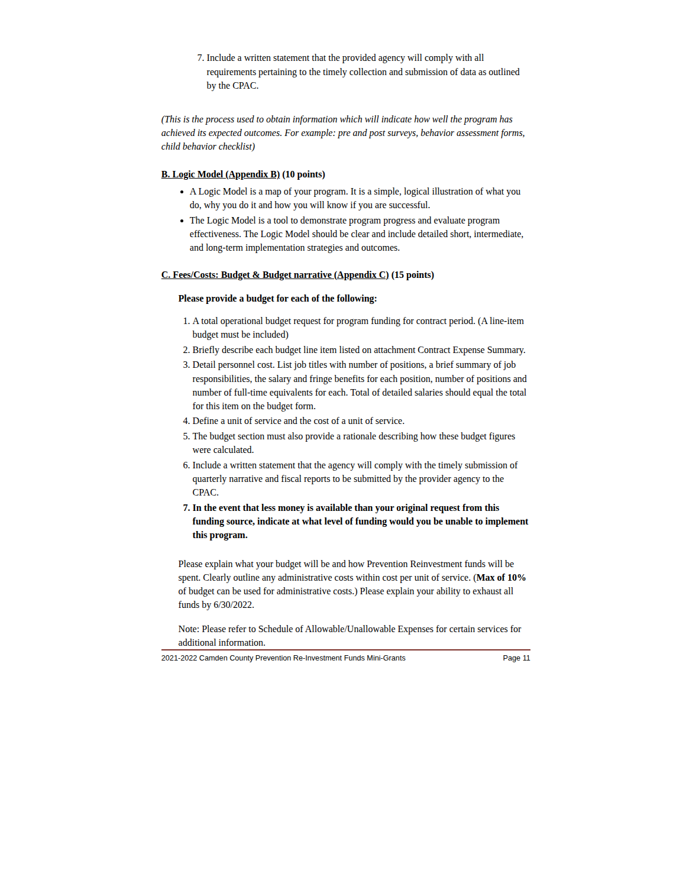Include a written statement that the provided agency will comply with all requirements pertaining to the timely collection and submission of data as outlined by the CPAC.
(This is the process used to obtain information which will indicate how well the program has achieved its expected outcomes. For example: pre and post surveys, behavior assessment forms, child behavior checklist)
B. Logic Model (Appendix B) (10 points)
A Logic Model is a map of your program. It is a simple, logical illustration of what you do, why you do it and how you will know if you are successful.
The Logic Model is a tool to demonstrate program progress and evaluate program effectiveness. The Logic Model should be clear and include detailed short, intermediate, and long-term implementation strategies and outcomes.
C. Fees/Costs: Budget & Budget narrative (Appendix C) (15 points)
Please provide a budget for each of the following:
A total operational budget request for program funding for contract period. (A line-item budget must be included)
Briefly describe each budget line item listed on attachment Contract Expense Summary.
Detail personnel cost. List job titles with number of positions, a brief summary of job responsibilities, the salary and fringe benefits for each position, number of positions and number of full-time equivalents for each. Total of detailed salaries should equal the total for this item on the budget form.
Define a unit of service and the cost of a unit of service.
The budget section must also provide a rationale describing how these budget figures were calculated.
Include a written statement that the agency will comply with the timely submission of quarterly narrative and fiscal reports to be submitted by the provider agency to the CPAC.
In the event that less money is available than your original request from this funding source, indicate at what level of funding would you be unable to implement this program.
Please explain what your budget will be and how Prevention Reinvestment funds will be spent. Clearly outline any administrative costs within cost per unit of service. (Max of 10% of budget can be used for administrative costs.) Please explain your ability to exhaust all funds by 6/30/2022.
Note: Please refer to Schedule of Allowable/Unallowable Expenses for certain services for additional information.
2021-2022 Camden County Prevention Re-Investment Funds Mini-Grants Page 11